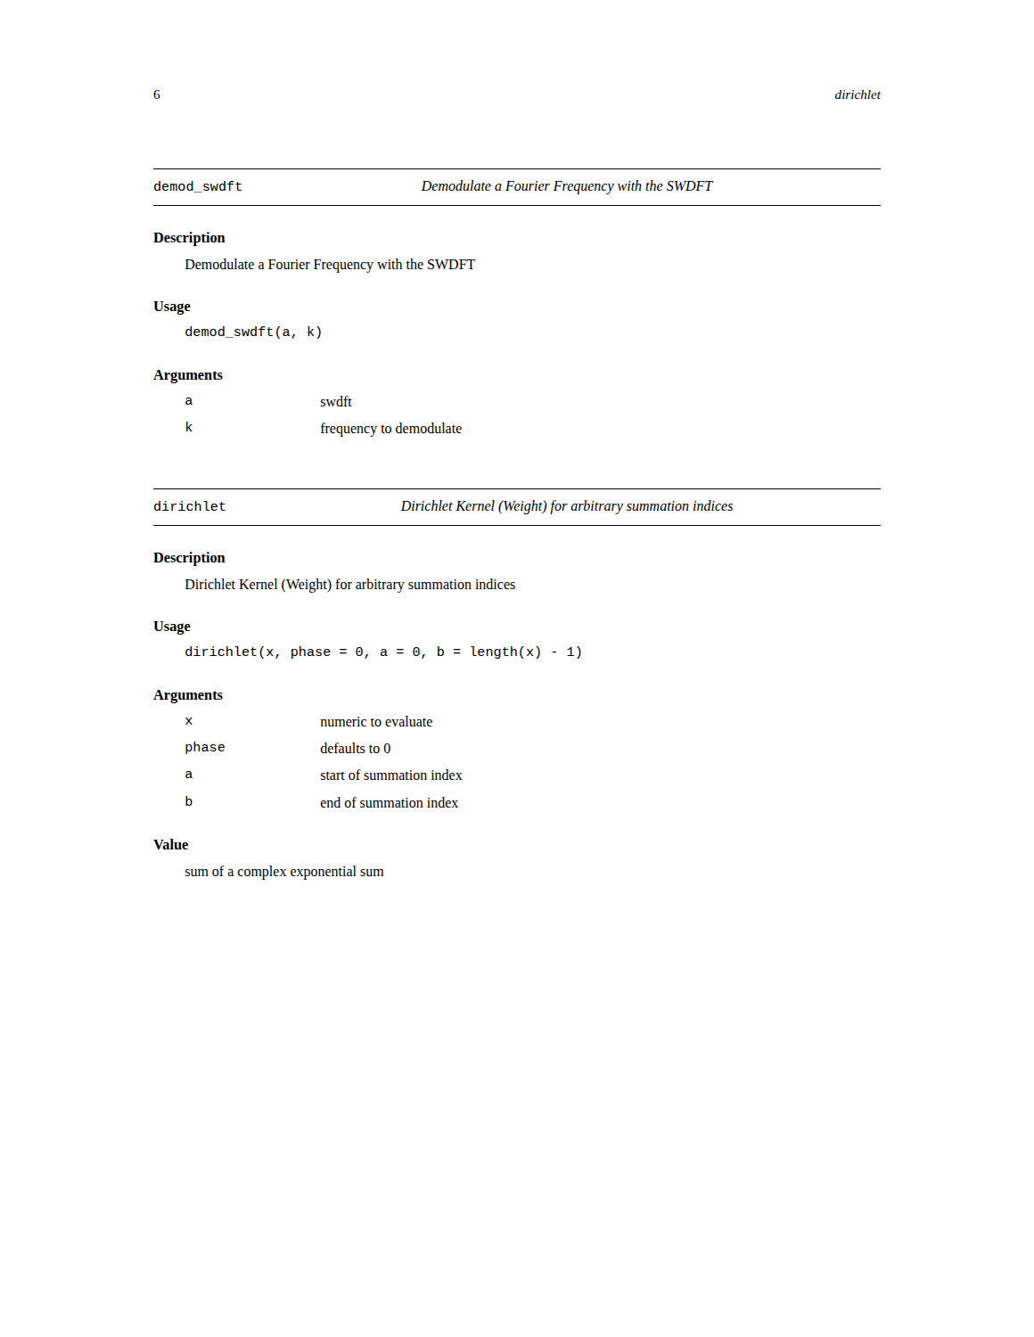6 dirichlet
demod_swdft Demodulate a Fourier Frequency with the SWDFT
Description
Demodulate a Fourier Frequency with the SWDFT
Usage
demod_swdft(a, k)
Arguments
a
swdft
k
frequency to demodulate
dirichlet Dirichlet Kernel (Weight) for arbitrary summation indices
Description
Dirichlet Kernel (Weight) for arbitrary summation indices
Usage
dirichlet(x, phase = 0, a = 0, b = length(x) - 1)
Arguments
x
numeric to evaluate
phase
defaults to 0
a
start of summation index
b
end of summation index
Value
sum of a complex exponential sum